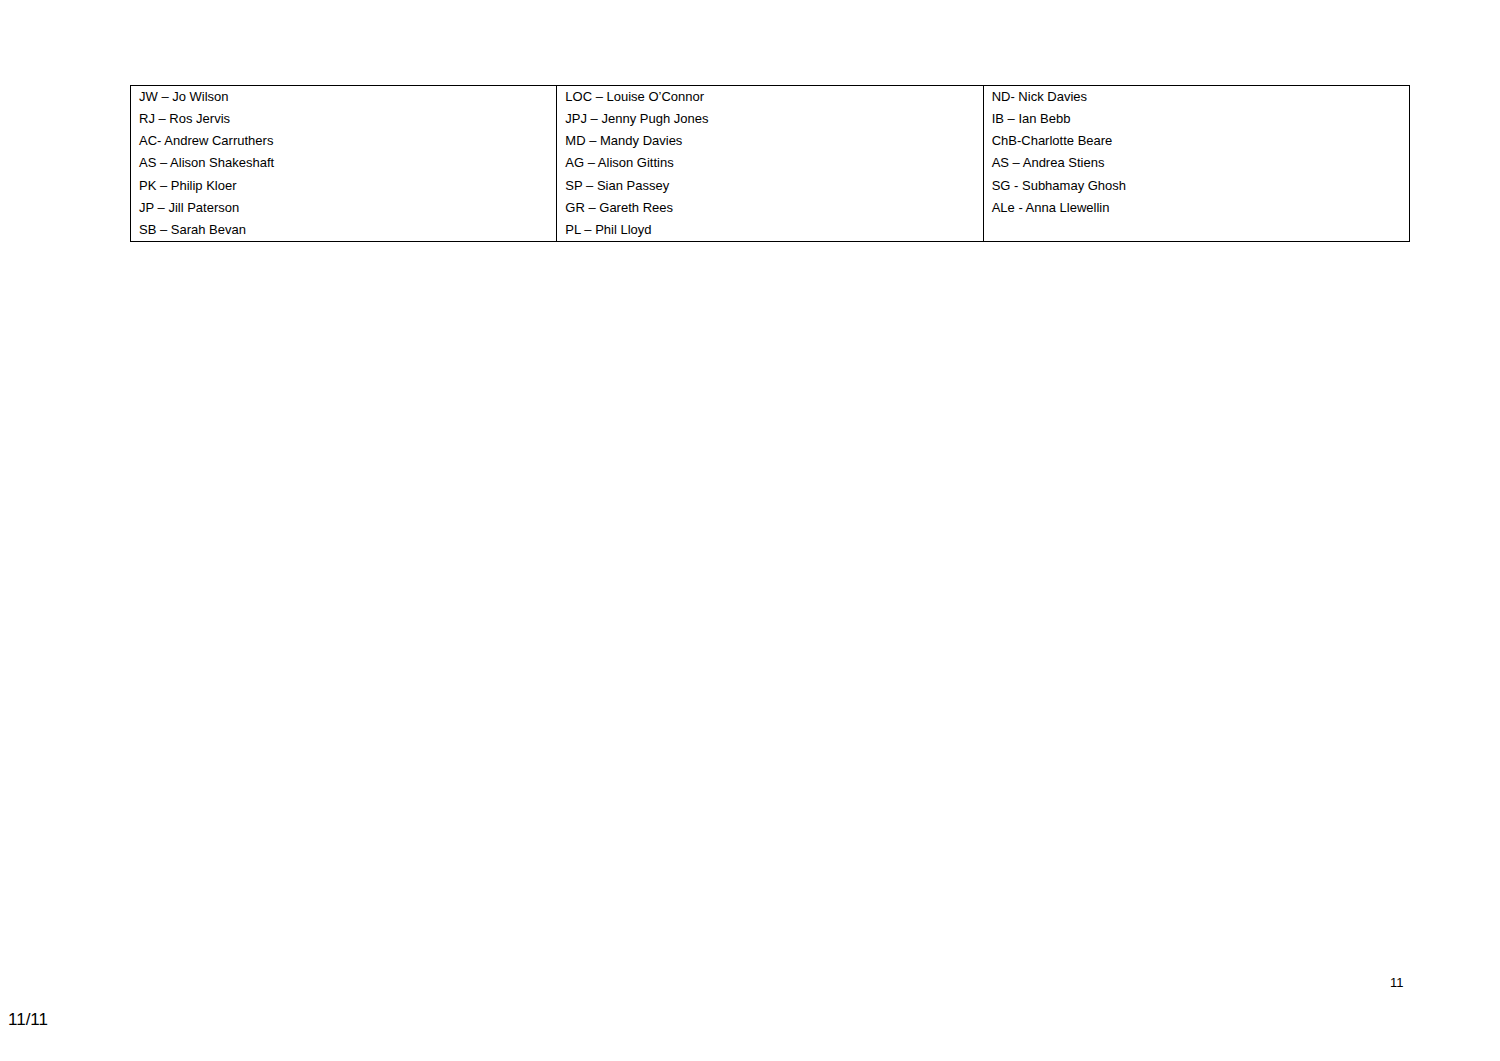| JW – Jo Wilson RJ – Ros Jervis AC- Andrew Carruthers AS – Alison Shakeshaft PK – Philip Kloer JP – Jill Paterson SB – Sarah Bevan | LOC – Louise O’Connor JPJ – Jenny Pugh Jones MD – Mandy Davies AG – Alison Gittins SP – Sian Passey GR – Gareth Rees PL – Phil Lloyd | ND- Nick Davies IB – Ian Bebb ChB-Charlotte Beare AS – Andrea Stiens SG - Subhamay Ghosh ALe - Anna Llewellin |
11
11/11